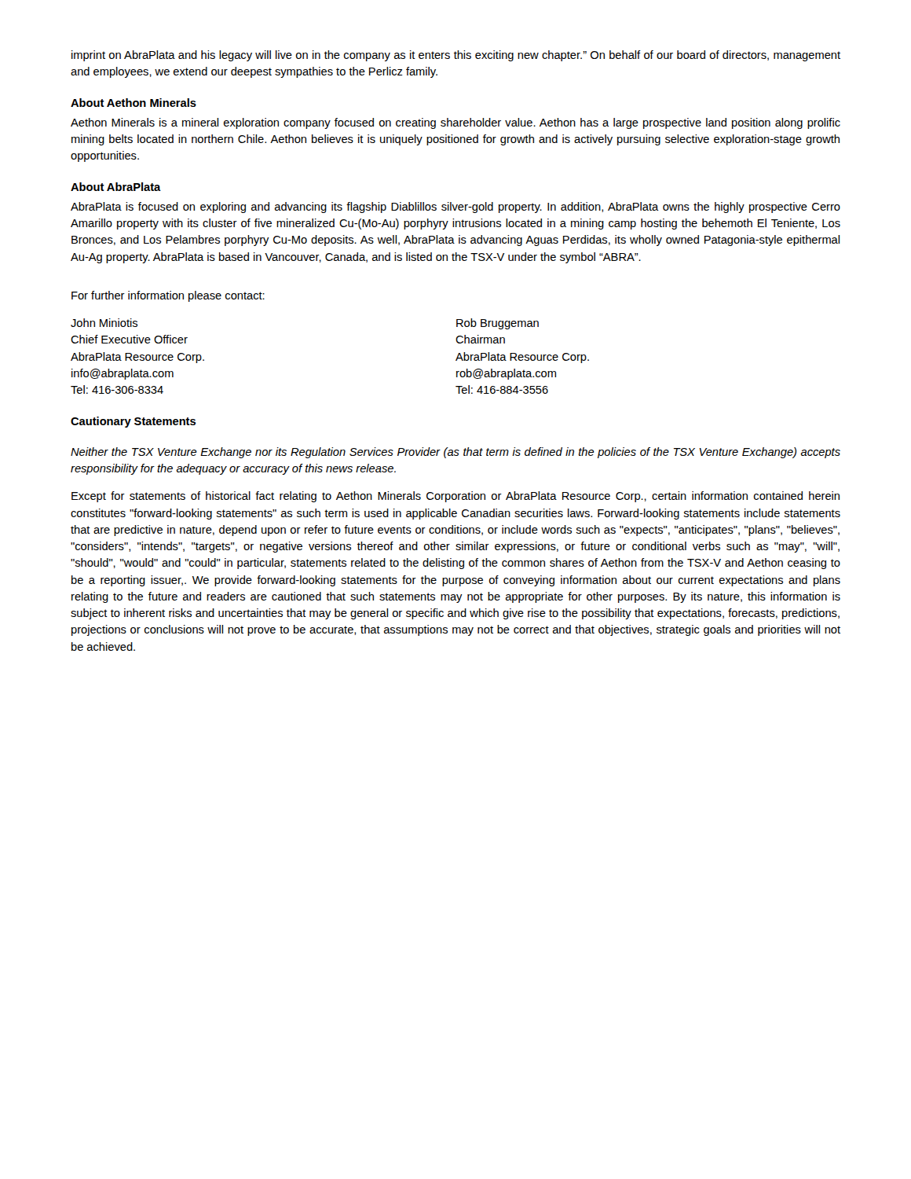imprint on AbraPlata and his legacy will live on in the company as it enters this exciting new chapter.” On behalf of our board of directors, management and employees, we extend our deepest sympathies to the Perlicz family.
About Aethon Minerals
Aethon Minerals is a mineral exploration company focused on creating shareholder value. Aethon has a large prospective land position along prolific mining belts located in northern Chile. Aethon believes it is uniquely positioned for growth and is actively pursuing selective exploration-stage growth opportunities.
About AbraPlata
AbraPlata is focused on exploring and advancing its flagship Diablillos silver-gold property. In addition, AbraPlata owns the highly prospective Cerro Amarillo property with its cluster of five mineralized Cu-(Mo-Au) porphyry intrusions located in a mining camp hosting the behemoth El Teniente, Los Bronces, and Los Pelambres porphyry Cu-Mo deposits. As well, AbraPlata is advancing Aguas Perdidas, its wholly owned Patagonia-style epithermal Au-Ag property. AbraPlata is based in Vancouver, Canada, and is listed on the TSX-V under the symbol “ABRA”.
For further information please contact:
| John Miniotis Chief Executive Officer AbraPlata Resource Corp. info@abraplata.com Tel: 416-306-8334 | Rob Bruggeman Chairman AbraPlata Resource Corp. rob@abraplata.com Tel: 416-884-3556 |
Cautionary Statements
Neither the TSX Venture Exchange nor its Regulation Services Provider (as that term is defined in the policies of the TSX Venture Exchange) accepts responsibility for the adequacy or accuracy of this news release.
Except for statements of historical fact relating to Aethon Minerals Corporation or AbraPlata Resource Corp., certain information contained herein constitutes "forward-looking statements" as such term is used in applicable Canadian securities laws. Forward-looking statements include statements that are predictive in nature, depend upon or refer to future events or conditions, or include words such as "expects", "anticipates", "plans", "believes", "considers", "intends", "targets", or negative versions thereof and other similar expressions, or future or conditional verbs such as "may", "will", "should", "would" and "could" in particular, statements related to the delisting of the common shares of Aethon from the TSX-V and Aethon ceasing to be a reporting issuer,. We provide forward-looking statements for the purpose of conveying information about our current expectations and plans relating to the future and readers are cautioned that such statements may not be appropriate for other purposes. By its nature, this information is subject to inherent risks and uncertainties that may be general or specific and which give rise to the possibility that expectations, forecasts, predictions, projections or conclusions will not prove to be accurate, that assumptions may not be correct and that objectives, strategic goals and priorities will not be achieved.